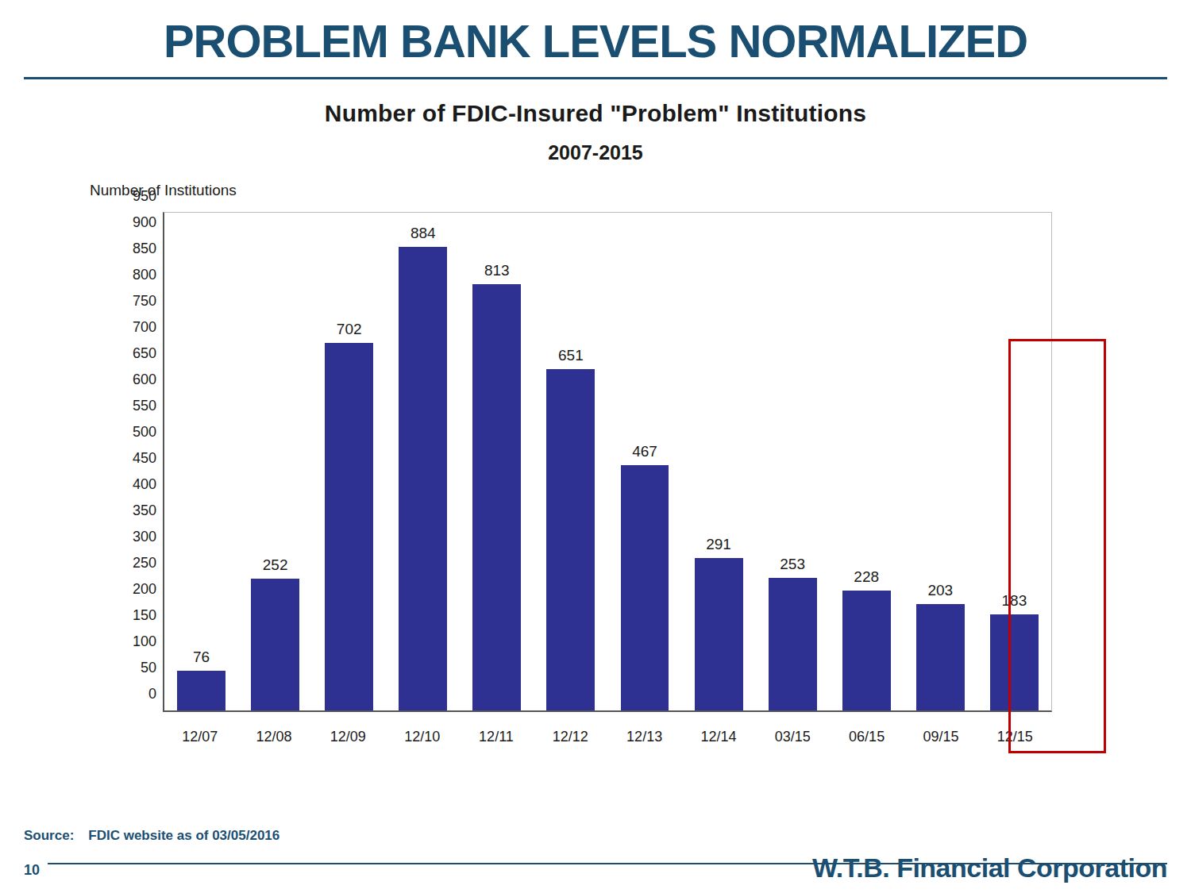PROBLEM BANK LEVELS NORMALIZED
Number of FDIC-Insured "Problem" Institutions
2007-2015
Number of Institutions
0
50
100
150
200
250
300
350
400
450
500
550
600
650
700
750
800
850
900
950
76
252
702
884
813
651
467
291
253
228
203
183
12/07
12/08
12/09
12/10
12/11
12/12
12/13
12/14
03/15
06/15
09/15
12/15
Source: FDIC website as of 03/05/2016
10
W.T.B. Financial Corporation